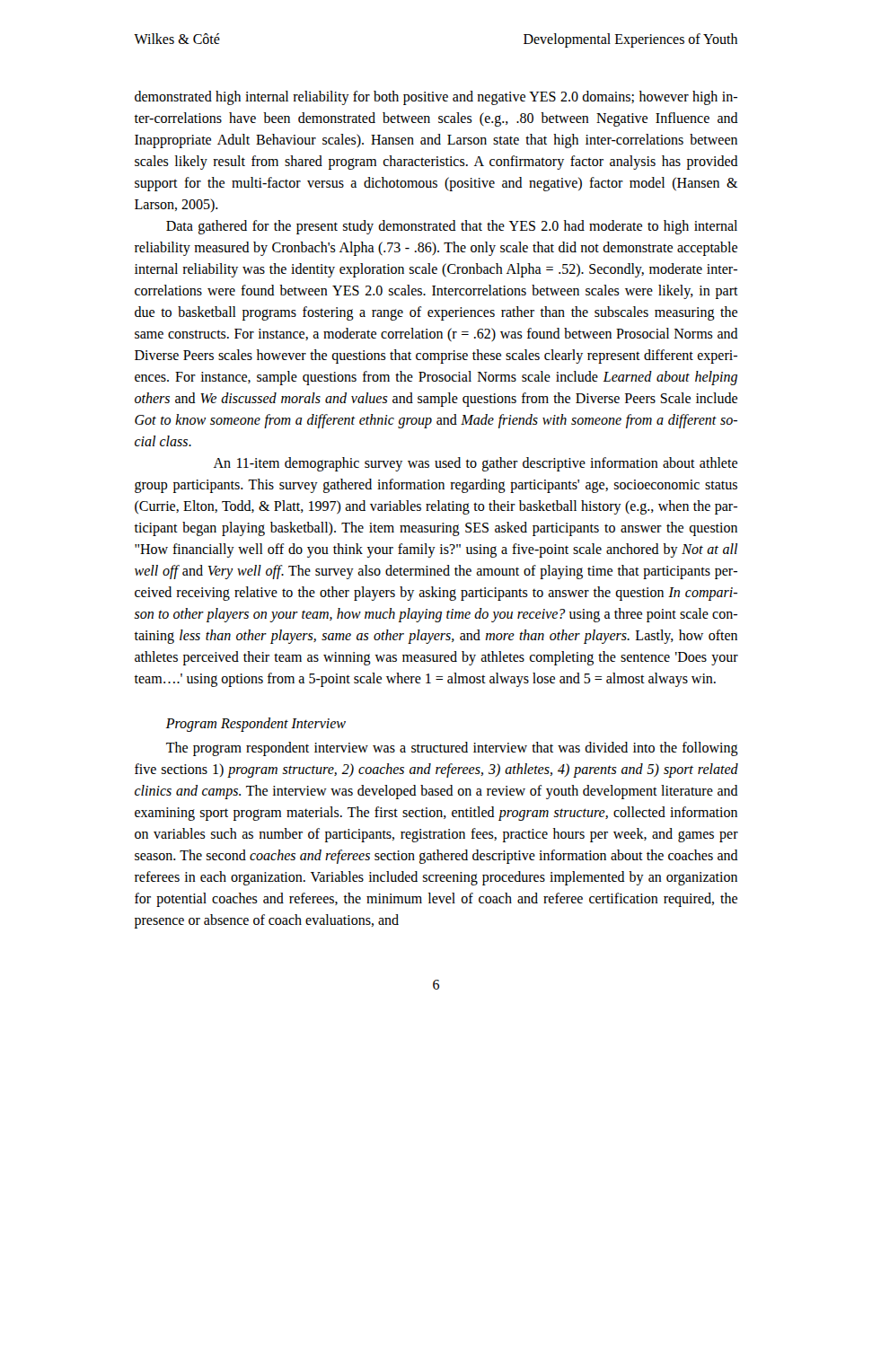Wilkes & Côté Developmental Experiences of Youth
demonstrated high internal reliability for both positive and negative YES 2.0 domains; however high inter-correlations have been demonstrated between scales (e.g., .80 between Negative Influence and Inappropriate Adult Behaviour scales). Hansen and Larson state that high inter-correlations between scales likely result from shared program characteristics. A confirmatory factor analysis has provided support for the multi-factor versus a dichotomous (positive and negative) factor model (Hansen & Larson, 2005).
Data gathered for the present study demonstrated that the YES 2.0 had moderate to high internal reliability measured by Cronbach's Alpha (.73 - .86). The only scale that did not demonstrate acceptable internal reliability was the identity exploration scale (Cronbach Alpha = .52). Secondly, moderate intercorrelations were found between YES 2.0 scales. Intercorrelations between scales were likely, in part due to basketball programs fostering a range of experiences rather than the subscales measuring the same constructs. For instance, a moderate correlation (r = .62) was found between Prosocial Norms and Diverse Peers scales however the questions that comprise these scales clearly represent different experiences. For instance, sample questions from the Prosocial Norms scale include Learned about helping others and We discussed morals and values and sample questions from the Diverse Peers Scale include Got to know someone from a different ethnic group and Made friends with someone from a different social class.
An 11-item demographic survey was used to gather descriptive information about athlete group participants. This survey gathered information regarding participants' age, socioeconomic status (Currie, Elton, Todd, & Platt, 1997) and variables relating to their basketball history (e.g., when the participant began playing basketball). The item measuring SES asked participants to answer the question "How financially well off do you think your family is?" using a five-point scale anchored by Not at all well off and Very well off. The survey also determined the amount of playing time that participants perceived receiving relative to the other players by asking participants to answer the question In comparison to other players on your team, how much playing time do you receive? using a three point scale containing less than other players, same as other players, and more than other players. Lastly, how often athletes perceived their team as winning was measured by athletes completing the sentence 'Does your team….' using options from a 5-point scale where 1 = almost always lose and 5 = almost always win.
Program Respondent Interview
The program respondent interview was a structured interview that was divided into the following five sections 1) program structure, 2) coaches and referees, 3) athletes, 4) parents and 5) sport related clinics and camps. The interview was developed based on a review of youth development literature and examining sport program materials. The first section, entitled program structure, collected information on variables such as number of participants, registration fees, practice hours per week, and games per season. The second coaches and referees section gathered descriptive information about the coaches and referees in each organization. Variables included screening procedures implemented by an organization for potential coaches and referees, the minimum level of coach and referee certification required, the presence or absence of coach evaluations, and
6